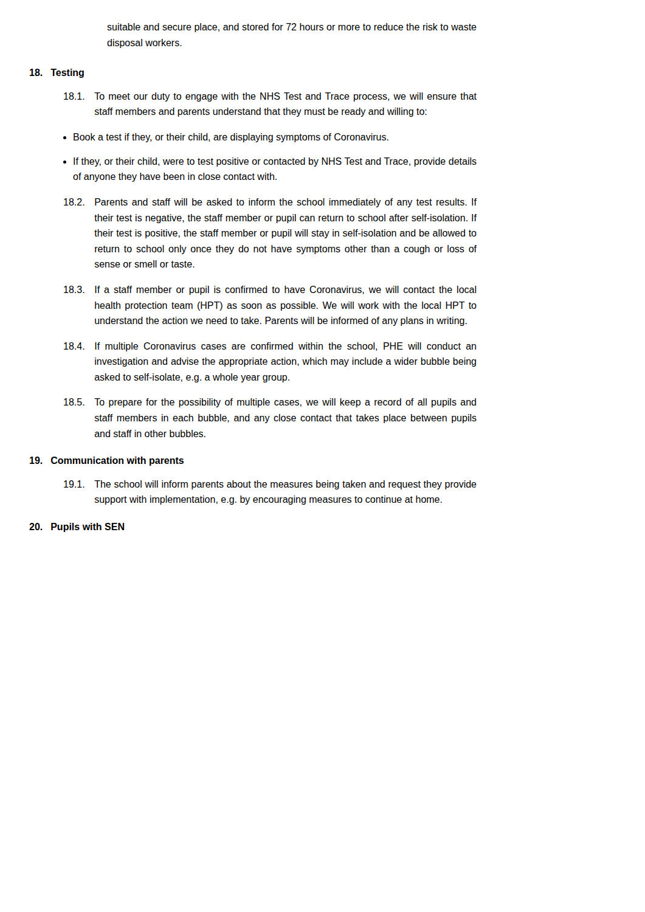suitable and secure place, and stored for 72 hours or more to reduce the risk to waste disposal workers.
18. Testing
18.1.
To meet our duty to engage with the NHS Test and Trace process, we will ensure that staff members and parents understand that they must be ready and willing to:
Book a test if they, or their child, are displaying symptoms of Coronavirus.
If they, or their child, were to test positive or contacted by NHS Test and Trace, provide details of anyone they have been in close contact with.
18.2.
Parents and staff will be asked to inform the school immediately of any test results. If their test is negative, the staff member or pupil can return to school after self-isolation. If their test is positive, the staff member or pupil will stay in self-isolation and be allowed to return to school only once they do not have symptoms other than a cough or loss of sense or smell or taste.
18.3.
If a staff member or pupil is confirmed to have Coronavirus, we will contact the local health protection team (HPT) as soon as possible. We will work with the local HPT to understand the action we need to take. Parents will be informed of any plans in writing.
18.4.
If multiple Coronavirus cases are confirmed within the school, PHE will conduct an investigation and advise the appropriate action, which may include a wider bubble being asked to self-isolate, e.g. a whole year group.
18.5.
To prepare for the possibility of multiple cases, we will keep a record of all pupils and staff members in each bubble, and any close contact that takes place between pupils and staff in other bubbles.
19. Communication with parents
19.1.
The school will inform parents about the measures being taken and request they provide support with implementation, e.g. by encouraging measures to continue at home.
20. Pupils with SEN